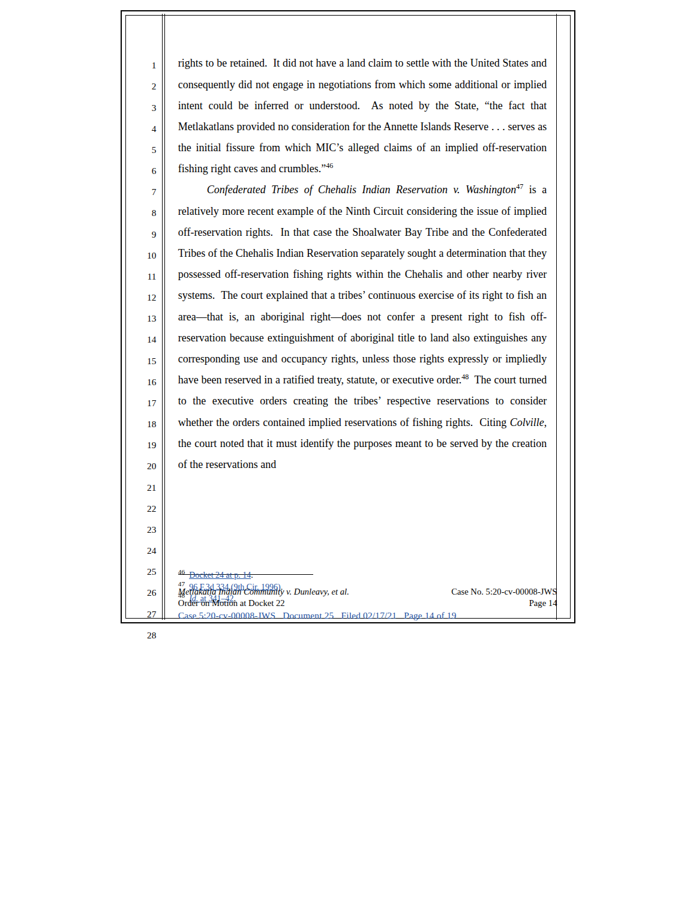1
2
3
4
5
6
7
8
9
10
11
12
13
14
15
16
17
18
19
20
21
22
23
24
25
26
27
28
rights to be retained. It did not have a land claim to settle with the United States and consequently did not engage in negotiations from which some additional or implied intent could be inferred or understood. As noted by the State, “the fact that Metlakatlans provided no consideration for the Annette Islands Reserve . . . serves as the initial fissure from which MIC’s alleged claims of an implied off-reservation fishing right caves and crumbles.”46
Confederated Tribes of Chehalis Indian Reservation v. Washington47 is a relatively more recent example of the Ninth Circuit considering the issue of implied off-reservation rights. In that case the Shoalwater Bay Tribe and the Confederated Tribes of the Chehalis Indian Reservation separately sought a determination that they possessed off-reservation fishing rights within the Chehalis and other nearby river systems. The court explained that a tribes’ continuous exercise of its right to fish an area—that is, an aboriginal right—does not confer a present right to fish off-reservation because extinguishment of aboriginal title to land also extinguishes any corresponding use and occupancy rights, unless those rights expressly or impliedly have been reserved in a ratified treaty, statute, or executive order.48 The court turned to the executive orders creating the tribes’ respective reservations to consider whether the orders contained implied reservations of fishing rights. Citing Colville, the court noted that it must identify the purposes meant to be served by the creation of the reservations and
46 Docket 24 at p. 14.
47 96 F.3d 334 (9th Cir. 1996).
48 Id. at 341–42.
Metlakatla Indian Community v. Dunleavy, et al.
Case No. 5:20-cv-00008-JWS
Order on Motion at Docket 22
Page 14
Case 5:20-cv-00008-JWS Document 25 Filed 02/17/21 Page 14 of 19